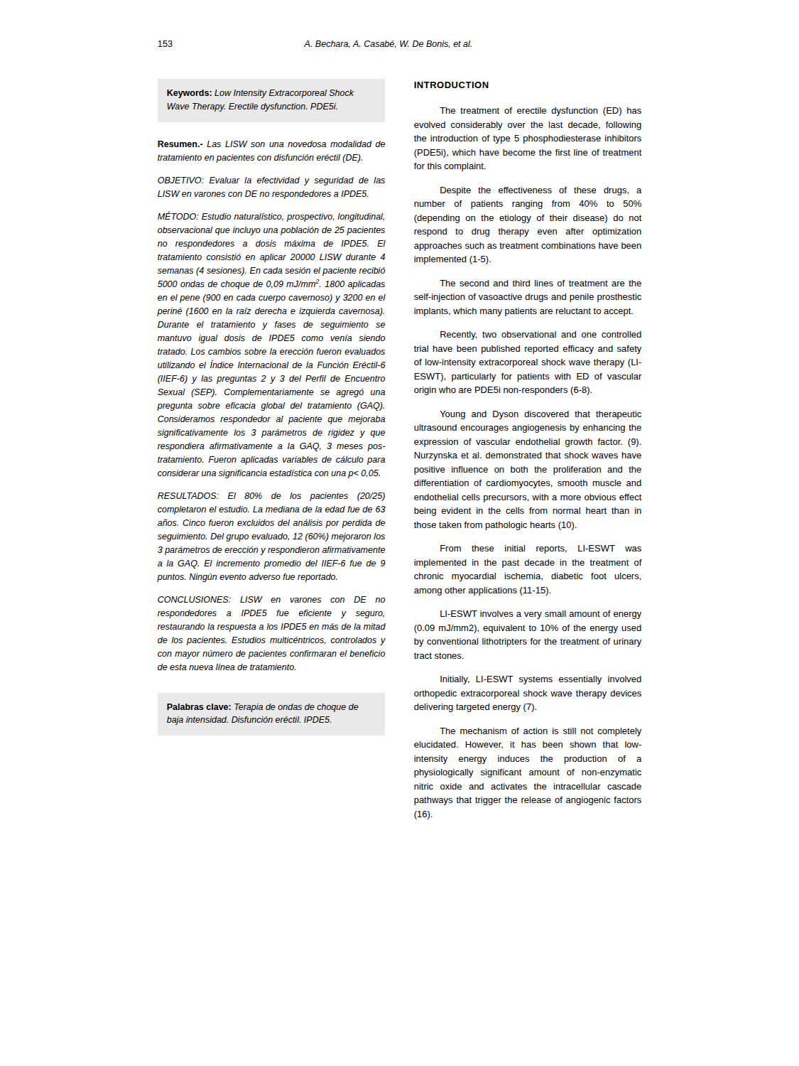153
A. Bechara, A. Casabé, W. De Bonis, et al.
Keywords: Low Intensity Extracorporeal Shock Wave Therapy. Erectile dysfunction. PDE5i.
Resumen.- Las LISW son una novedosa modalidad de tratamiento en pacientes con disfunción eréctil (DE).
OBJETIVO: Evaluar la efectividad y seguridad de las LISW en varones con DE no respondedores a IPDE5.
MÉTODO: Estudio naturalístico, prospectivo, longitudinal, observacional que incluyo una población de 25 pacientes no respondedores a dosis máxima de IPDE5. El tratamiento consistió en aplicar 20000 LISW durante 4 semanas (4 sesiones). En cada sesión el paciente recibió 5000 ondas de choque de 0,09 mJ/mm2. 1800 aplicadas en el pene (900 en cada cuerpo cavernoso) y 3200 en el periné (1600 en la raíz derecha e izquierda cavernosa). Durante el tratamiento y fases de seguimiento se mantuvo igual dosis de IPDE5 como venía siendo tratado. Los cambios sobre la erección fueron evaluados utilizando el Índice Internacional de la Función Eréctil-6 (IIEF-6) y las preguntas 2 y 3 del Perfil de Encuentro Sexual (SEP). Complementariamente se agregó una pregunta sobre eficacia global del tratamiento (GAQ). Consideramos respondedor al paciente que mejoraba significativamente los 3 parámetros de rigidez y que respondiera afirmativamente a la GAQ, 3 meses pos-tratamiento. Fueron aplicadas variables de cálculo para considerar una significancia estadística con una p< 0,05.
RESULTADOS: El 80% de los pacientes (20/25) completaron el estudio. La mediana de la edad fue de 63 años. Cinco fueron excluidos del análisis por perdida de seguimiento. Del grupo evaluado, 12 (60%) mejoraron los 3 parámetros de erección y respondieron afirmativamente a la GAQ. El incremento promedio del IIEF-6 fue de 9 puntos. Ningún evento adverso fue reportado.
CONCLUSIONES: LISW en varones con DE no respondedores a IPDE5 fue eficiente y seguro, restaurando la respuesta a los IPDE5 en más de la mitad de los pacientes. Estudios multicéntricos, controlados y con mayor número de pacientes confirmaran el beneficio de esta nueva línea de tratamiento.
Palabras clave: Terapia de ondas de choque de baja intensidad. Disfunción eréctil. IPDE5.
Introduction
The treatment of erectile dysfunction (ED) has evolved considerably over the last decade, following the introduction of type 5 phosphodiesterase inhibitors (PDE5i), which have become the first line of treatment for this complaint.
Despite the effectiveness of these drugs, a number of patients ranging from 40% to 50% (depending on the etiology of their disease) do not respond to drug therapy even after optimization approaches such as treatment combinations have been implemented (1-5).
The second and third lines of treatment are the self-injection of vasoactive drugs and penile prosthestic implants, which many patients are reluctant to accept.
Recently, two observational and one controlled trial have been published reported efficacy and safety of low-intensity extracorporeal shock wave therapy (LI-ESWT), particularly for patients with ED of vascular origin who are PDE5i non-responders (6-8).
Young and Dyson discovered that therapeutic ultrasound encourages angiogenesis by enhancing the expression of vascular endothelial growth factor. (9). Nurzynska et al. demonstrated that shock waves have positive influence on both the proliferation and the differentiation of cardiomyocytes, smooth muscle and endothelial cells precursors, with a more obvious effect being evident in the cells from normal heart than in those taken from pathologic hearts (10).
From these initial reports, LI-ESWT was implemented in the past decade in the treatment of chronic myocardial ischemia, diabetic foot ulcers, among other applications (11-15).
LI-ESWT involves a very small amount of energy (0.09 mJ/mm2), equivalent to 10% of the energy used by conventional lithotripters for the treatment of urinary tract stones.
Initially, LI-ESWT systems essentially involved orthopedic extracorporeal shock wave therapy devices delivering targeted energy (7).
The mechanism of action is still not completely elucidated. However, it has been shown that low-intensity energy induces the production of a physiologically significant amount of non-enzymatic nitric oxide and activates the intracellular cascade pathways that trigger the release of angiogenic factors (16).